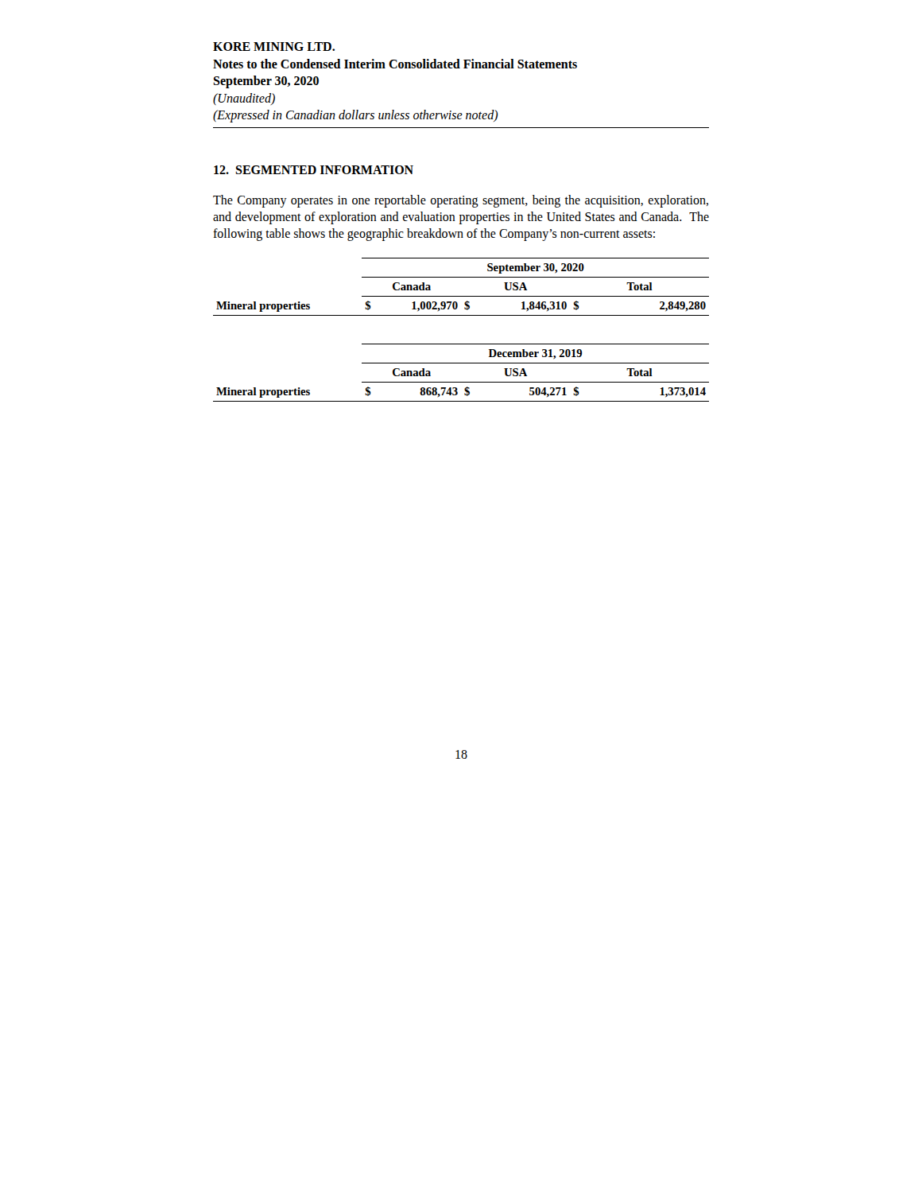KORE MINING LTD.
Notes to the Condensed Interim Consolidated Financial Statements
September 30, 2020
(Unaudited)
(Expressed in Canadian dollars unless otherwise noted)
12. SEGMENTED INFORMATION
The Company operates in one reportable operating segment, being the acquisition, exploration, and development of exploration and evaluation properties in the United States and Canada. The following table shows the geographic breakdown of the Company’s non-current assets:
| | September 30, 2020 |
| | Canada | USA | Total |
| Mineral properties | $ | 1,002,970 | $ | 1,846,310 | $ | 2,849,280 |
| | December 31, 2019 |
| | Canada | USA | Total |
| Mineral properties | $ | 868,743 | $ | 504,271 | $ | 1,373,014 |
18